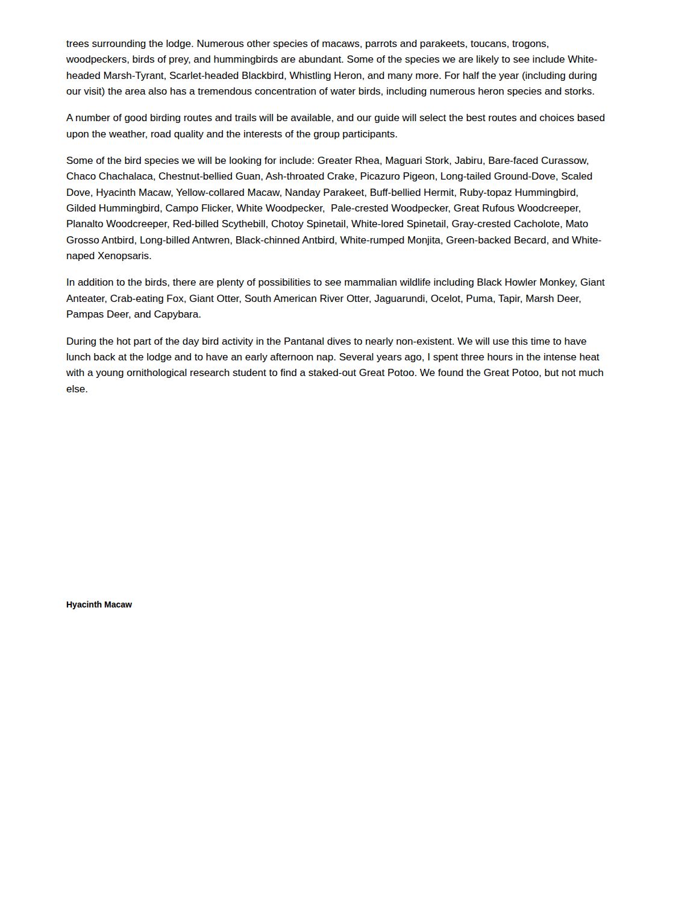trees surrounding the lodge. Numerous other species of macaws, parrots and parakeets, toucans, trogons, woodpeckers, birds of prey, and hummingbirds are abundant. Some of the species we are likely to see include White-headed Marsh-Tyrant, Scarlet-headed Blackbird, Whistling Heron, and many more. For half the year (including during our visit) the area also has a tremendous concentration of water birds, including numerous heron species and storks.
A number of good birding routes and trails will be available, and our guide will select the best routes and choices based upon the weather, road quality and the interests of the group participants.
Some of the bird species we will be looking for include: Greater Rhea, Maguari Stork, Jabiru, Bare-faced Curassow, Chaco Chachalaca, Chestnut-bellied Guan, Ash-throated Crake, Picazuro Pigeon, Long-tailed Ground-Dove, Scaled Dove, Hyacinth Macaw, Yellow-collared Macaw, Nanday Parakeet, Buff-bellied Hermit, Ruby-topaz Hummingbird, Gilded Hummingbird, Campo Flicker, White Woodpecker, Pale-crested Woodpecker, Great Rufous Woodcreeper, Planalto Woodcreeper, Red-billed Scythebill, Chotoy Spinetail, White-lored Spinetail, Gray-crested Cacholote, Mato Grosso Antbird, Long-billed Antwren, Black-chinned Antbird, White-rumped Monjita, Green-backed Becard, and White-naped Xenopsaris.
In addition to the birds, there are plenty of possibilities to see mammalian wildlife including Black Howler Monkey, Giant Anteater, Crab-eating Fox, Giant Otter, South American River Otter, Jaguarundi, Ocelot, Puma, Tapir, Marsh Deer, Pampas Deer, and Capybara.
During the hot part of the day bird activity in the Pantanal dives to nearly non-existent. We will use this time to have lunch back at the lodge and to have an early afternoon nap. Several years ago, I spent three hours in the intense heat with a young ornithological research student to find a staked-out Great Potoo. We found the Great Potoo, but not much else.
Hyacinth Macaw